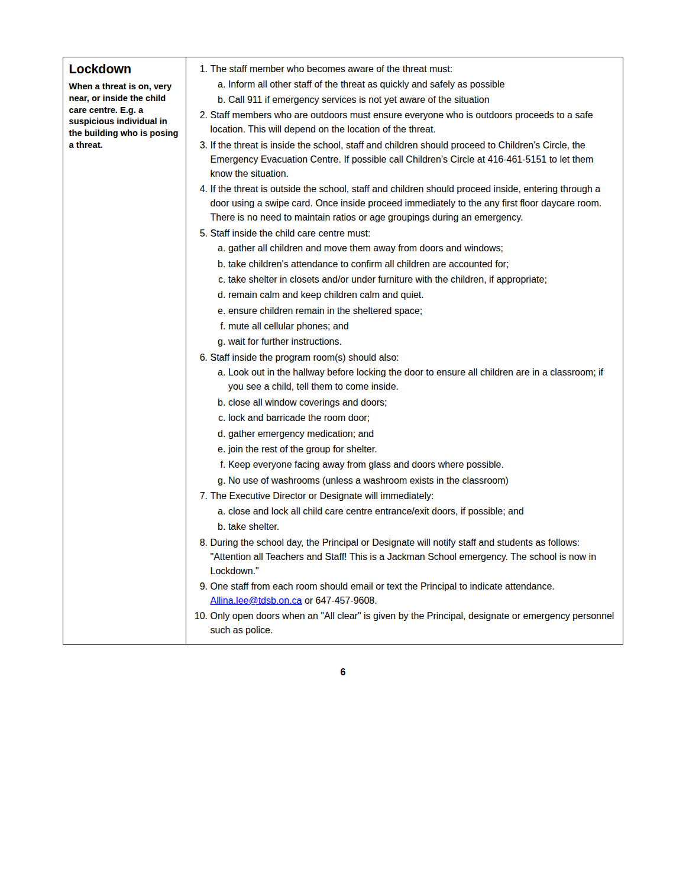| Lockdown When a threat is on, very near, or inside the child care centre. E.g. a suspicious individual in the building who is posing a threat. | The staff member who becomes aware of the threat must: Inform all other staff of the threat as quickly and safely as possible Call 911 if emergency services is not yet aware of the situation Staff members who are outdoors must ensure everyone who is outdoors proceeds to a safe location. This will depend on the location of the threat. If the threat is inside the school, staff and children should proceed to Children's Circle, the Emergency Evacuation Centre. If possible call Children's Circle at 416-461-5151 to let them know the situation. If the threat is outside the school, staff and children should proceed inside, entering through a door using a swipe card. Once inside proceed immediately to the any first floor daycare room. There is no need to maintain ratios or age groupings during an emergency. Staff inside the child care centre must: gather all children and move them away from doors and windows; take children's attendance to confirm all children are accounted for; take shelter in closets and/or under furniture with the children, if appropriate; remain calm and keep children calm and quiet. ensure children remain in the sheltered space; mute all cellular phones; and wait for further instructions. Staff inside the program room(s) should also: Look out in the hallway before locking the door to ensure all children are in a classroom; if you see a child, tell them to come inside. close all window coverings and doors; lock and barricade the room door; gather emergency medication; and join the rest of the group for shelter. Keep everyone facing away from glass and doors where possible. No use of washrooms (unless a washroom exists in the classroom) The Executive Director or Designate will immediately: close and lock all child care centre entrance/exit doors, if possible; and take shelter. During the school day, the Principal or Designate will notify staff and students as follows: "Attention all Teachers and Staff! This is a Jackman School emergency. The school is now in Lockdown." One staff from each room should email or text the Principal to indicate attendance. Allina.lee@tdsb.on.ca or 647-457-9608. Only open doors when an "All clear" is given by the Principal, designate or emergency personnel such as police. |
6